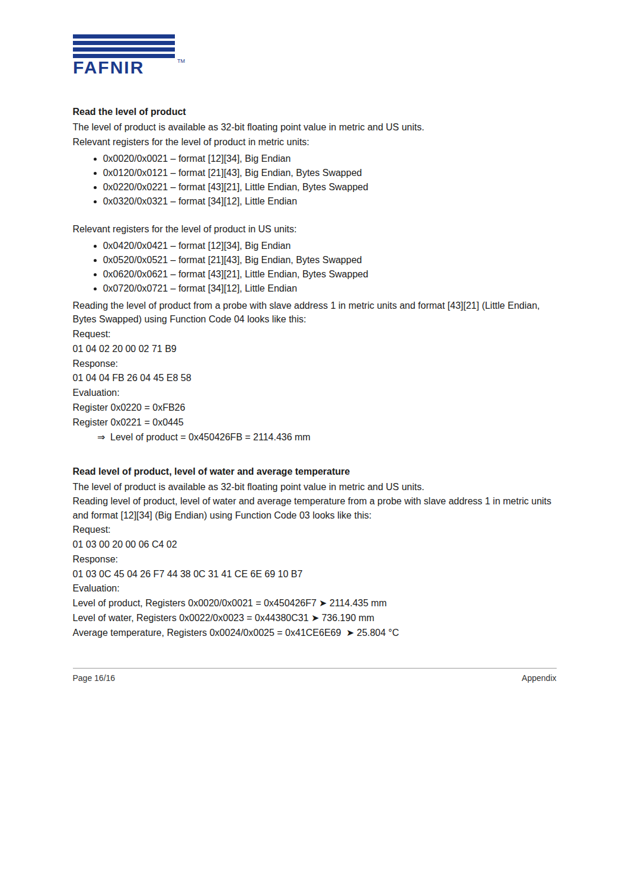FAFNIR TM
Read the level of product
The level of product is available as 32-bit floating point value in metric and US units.
Relevant registers for the level of product in metric units:
0x0020/0x0021 – format [12][34], Big Endian
0x0120/0x0121 – format [21][43], Big Endian, Bytes Swapped
0x0220/0x0221 – format [43][21], Little Endian, Bytes Swapped
0x0320/0x0321 – format [34][12], Little Endian
Relevant registers for the level of product in US units:
0x0420/0x0421 – format [12][34], Big Endian
0x0520/0x0521 – format [21][43], Big Endian, Bytes Swapped
0x0620/0x0621 – format [43][21], Little Endian, Bytes Swapped
0x0720/0x0721 – format [34][12], Little Endian
Reading the level of product from a probe with slave address 1 in metric units and format [43][21] (Little Endian, Bytes Swapped) using Function Code 04 looks like this:
Request:
01 04 02 20 00 02 71 B9
Response:
01 04 04 FB 26 04 45 E8 58
Evaluation:
Register 0x0220 = 0xFB26
Register 0x0221 = 0x0445
⇒ Level of product = 0x450426FB = 2114.436 mm
Read level of product, level of water and average temperature
The level of product is available as 32-bit floating point value in metric and US units.
Reading level of product, level of water and average temperature from a probe with slave address 1 in metric units and format [12][34] (Big Endian) using Function Code 03 looks like this:
Request:
01 03 00 20 00 06 C4 02
Response:
01 03 0C 45 04 26 F7 44 38 0C 31 41 CE 6E 69 10 B7
Evaluation:
Level of product, Registers 0x0020/0x0021 = 0x450426F7 ➤ 2114.435 mm
Level of water, Registers 0x0022/0x0023 = 0x44380C31 ➤ 736.190 mm
Average temperature, Registers 0x0024/0x0025 = 0x41CE6E69 ➤ 25.804 °C
Page 16/16 Appendix